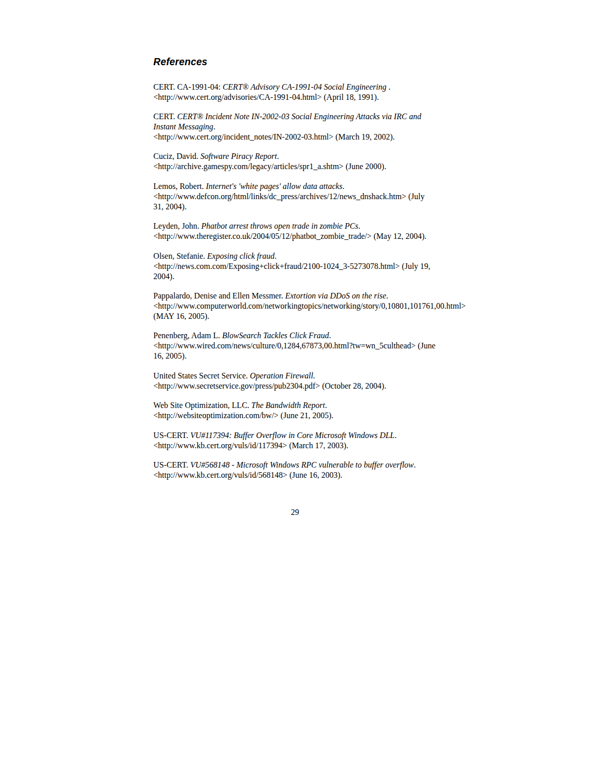References
CERT. CA-1991-04: CERT® Advisory CA-1991-04 Social Engineering .
<http://www.cert.org/advisories/CA-1991-04.html> (April 18, 1991).
CERT. CERT® Incident Note IN-2002-03 Social Engineering Attacks via IRC and Instant Messaging.
<http://www.cert.org/incident_notes/IN-2002-03.html> (March 19, 2002).
Cuciz, David. Software Piracy Report.
<http://archive.gamespy.com/legacy/articles/spr1_a.shtm> (June 2000).
Lemos, Robert. Internet's 'white pages' allow data attacks.
<http://www.defcon.org/html/links/dc_press/archives/12/news_dnshack.htm> (July 31, 2004).
Leyden, John. Phatbot arrest throws open trade in zombie PCs.
<http://www.theregister.co.uk/2004/05/12/phatbot_zombie_trade/> (May 12, 2004).
Olsen, Stefanie. Exposing click fraud.
<http://news.com.com/Exposing+click+fraud/2100-1024_3-5273078.html> (July 19, 2004).
Pappalardo, Denise and Ellen Messmer. Extortion via DDoS on the rise.
<http://www.computerworld.com/networkingtopics/networking/story/0,10801,101761,00.html> (MAY 16, 2005).
Penenberg, Adam L. BlowSearch Tackles Click Fraud.
<http://www.wired.com/news/culture/0,1284,67873,00.html?tw=wn_5culthead> (June 16, 2005).
United States Secret Service. Operation Firewall.
<http://www.secretservice.gov/press/pub2304.pdf> (October 28, 2004).
Web Site Optimization, LLC. The Bandwidth Report.
<http://websiteoptimization.com/bw/> (June 21, 2005).
US-CERT. VU#117394: Buffer Overflow in Core Microsoft Windows DLL.
<http://www.kb.cert.org/vuls/id/117394> (March 17, 2003).
US-CERT. VU#568148 - Microsoft Windows RPC vulnerable to buffer overflow.
<http://www.kb.cert.org/vuls/id/568148> (June 16, 2003).
29